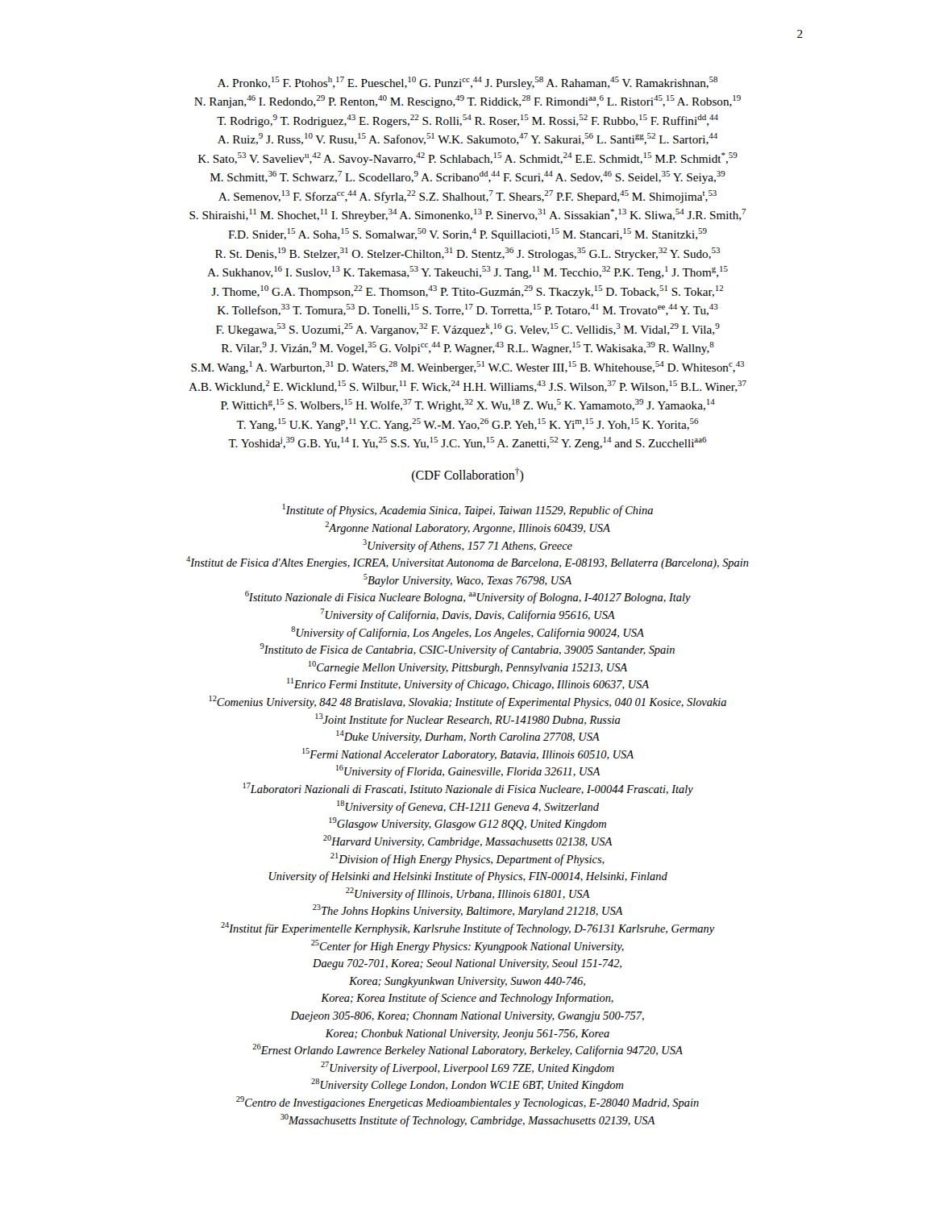2
A. Pronko,15 F. Ptohosh,17 E. Pueschel,10 G. Punzicc,44 J. Pursley,58 A. Rahaman,45 V. Ramakrishnan,58
N. Ranjan,46 I. Redondo,29 P. Renton,40 M. Rescigno,49 T. Riddick,28 F. Rimondiaa,6 L. Ristori45,15 A. Robson,19
T. Rodrigo,9 T. Rodriguez,43 E. Rogers,22 S. Rolli,54 R. Roser,15 M. Rossi,52 F. Rubbo,15 F. Ruffinidd,44
A. Ruiz,9 J. Russ,10 V. Rusu,15 A. Safonov,51 W.K. Sakumoto,47 Y. Sakurai,56 L. Santigg,52 L. Sartori,44
K. Sato,53 V. Savelievu,42 A. Savoy-Navarro,42 P. Schlabach,15 A. Schmidt,24 E.E. Schmidt,15 M.P. Schmidt*,59
M. Schmitt,36 T. Schwarz,7 L. Scodellaro,9 A. Scribanodd,44 F. Scuri,44 A. Sedov,46 S. Seidel,35 Y. Seiya,39
A. Semenov,13 F. Sforzacc,44 A. Sfyrla,22 S.Z. Shalhout,7 T. Shears,27 P.F. Shepard,45 M. Shimojimat,53
S. Shiraishi,11 M. Shochet,11 I. Shreyber,34 A. Simonenko,13 P. Sinervo,31 A. Sissakian*,13 K. Sliwa,54 J.R. Smith,7
F.D. Snider,15 A. Soha,15 S. Somalwar,50 V. Sorin,4 P. Squillacioti,15 M. Stancari,15 M. Stanitzki,59
R. St. Denis,19 B. Stelzer,31 O. Stelzer-Chilton,31 D. Stentz,36 J. Strologas,35 G.L. Strycker,32 Y. Sudo,53
A. Sukhanov,16 I. Suslov,13 K. Takemasa,53 Y. Takeuchi,53 J. Tang,11 M. Tecchio,32 P.K. Teng,1 J. Thomg,15
J. Thome,10 G.A. Thompson,22 E. Thomson,43 P. Ttito-Guzmán,29 S. Tkaczyk,15 D. Toback,51 S. Tokar,12
K. Tollefson,33 T. Tomura,53 D. Tonelli,15 S. Torre,17 D. Torretta,15 P. Totaro,41 M. Trovatoee,44 Y. Tu,43
F. Ukegawa,53 S. Uozumi,25 A. Varganov,32 F. Vázquezk,16 G. Velev,15 C. Vellidis,3 M. Vidal,29 I. Vila,9
R. Vilar,9 J. Vizán,9 M. Vogel,35 G. Volpicc,44 P. Wagner,43 R.L. Wagner,15 T. Wakisaka,39 R. Wallny,8
S.M. Wang,1 A. Warburton,31 D. Waters,28 M. Weinberger,51 W.C. Wester III,15 B. Whitehouse,54 D. Whitesonc,43
A.B. Wicklund,2 E. Wicklund,15 S. Wilbur,11 F. Wick,24 H.H. Williams,43 J.S. Wilson,37 P. Wilson,15 B.L. Winer,37
P. Wittichg,15 S. Wolbers,15 H. Wolfe,37 T. Wright,32 X. Wu,18 Z. Wu,5 K. Yamamoto,39 J. Yamaoka,14
T. Yang,15 U.K. Yangp,11 Y.C. Yang,25 W.-M. Yao,26 G.P. Yeh,15 K. Yim,15 J. Yoh,15 K. Yorita,56
T. Yoshidaj,39 G.B. Yu,14 I. Yu,25 S.S. Yu,15 J.C. Yun,15 A. Zanetti,52 Y. Zeng,14 and S. Zucchelliaa6
(CDF Collaboration†)
1Institute of Physics, Academia Sinica, Taipei, Taiwan 11529, Republic of China
2Argonne National Laboratory, Argonne, Illinois 60439, USA
3University of Athens, 157 71 Athens, Greece
4Institut de Fisica d'Altes Energies, ICREA, Universitat Autonoma de Barcelona, E-08193, Bellaterra (Barcelona), Spain
5Baylor University, Waco, Texas 76798, USA
6Istituto Nazionale di Fisica Nucleare Bologna, aaUniversity of Bologna, I-40127 Bologna, Italy
7University of California, Davis, Davis, California 95616, USA
8University of California, Los Angeles, Los Angeles, California 90024, USA
9Instituto de Fisica de Cantabria, CSIC-University of Cantabria, 39005 Santander, Spain
10Carnegie Mellon University, Pittsburgh, Pennsylvania 15213, USA
11Enrico Fermi Institute, University of Chicago, Chicago, Illinois 60637, USA
12Comenius University, 842 48 Bratislava, Slovakia; Institute of Experimental Physics, 040 01 Kosice, Slovakia
13Joint Institute for Nuclear Research, RU-141980 Dubna, Russia
14Duke University, Durham, North Carolina 27708, USA
15Fermi National Accelerator Laboratory, Batavia, Illinois 60510, USA
16University of Florida, Gainesville, Florida 32611, USA
17Laboratori Nazionali di Frascati, Istituto Nazionale di Fisica Nucleare, I-00044 Frascati, Italy
18University of Geneva, CH-1211 Geneva 4, Switzerland
19Glasgow University, Glasgow G12 8QQ, United Kingdom
20Harvard University, Cambridge, Massachusetts 02138, USA
21Division of High Energy Physics, Department of Physics,
University of Helsinki and Helsinki Institute of Physics, FIN-00014, Helsinki, Finland
22University of Illinois, Urbana, Illinois 61801, USA
23The Johns Hopkins University, Baltimore, Maryland 21218, USA
24Institut für Experimentelle Kernphysik, Karlsruhe Institute of Technology, D-76131 Karlsruhe, Germany
25Center for High Energy Physics: Kyungpook National University,
Daegu 702-701, Korea; Seoul National University, Seoul 151-742,
Korea; Sungkyunkwan University, Suwon 440-746,
Korea; Korea Institute of Science and Technology Information,
Daejeon 305-806, Korea; Chonnam National University, Gwangju 500-757,
Korea; Chonbuk National University, Jeonju 561-756, Korea
26Ernest Orlando Lawrence Berkeley National Laboratory, Berkeley, California 94720, USA
27University of Liverpool, Liverpool L69 7ZE, United Kingdom
28University College London, London WC1E 6BT, United Kingdom
29Centro de Investigaciones Energeticas Medioambientales y Tecnologicas, E-28040 Madrid, Spain
30Massachusetts Institute of Technology, Cambridge, Massachusetts 02139, USA